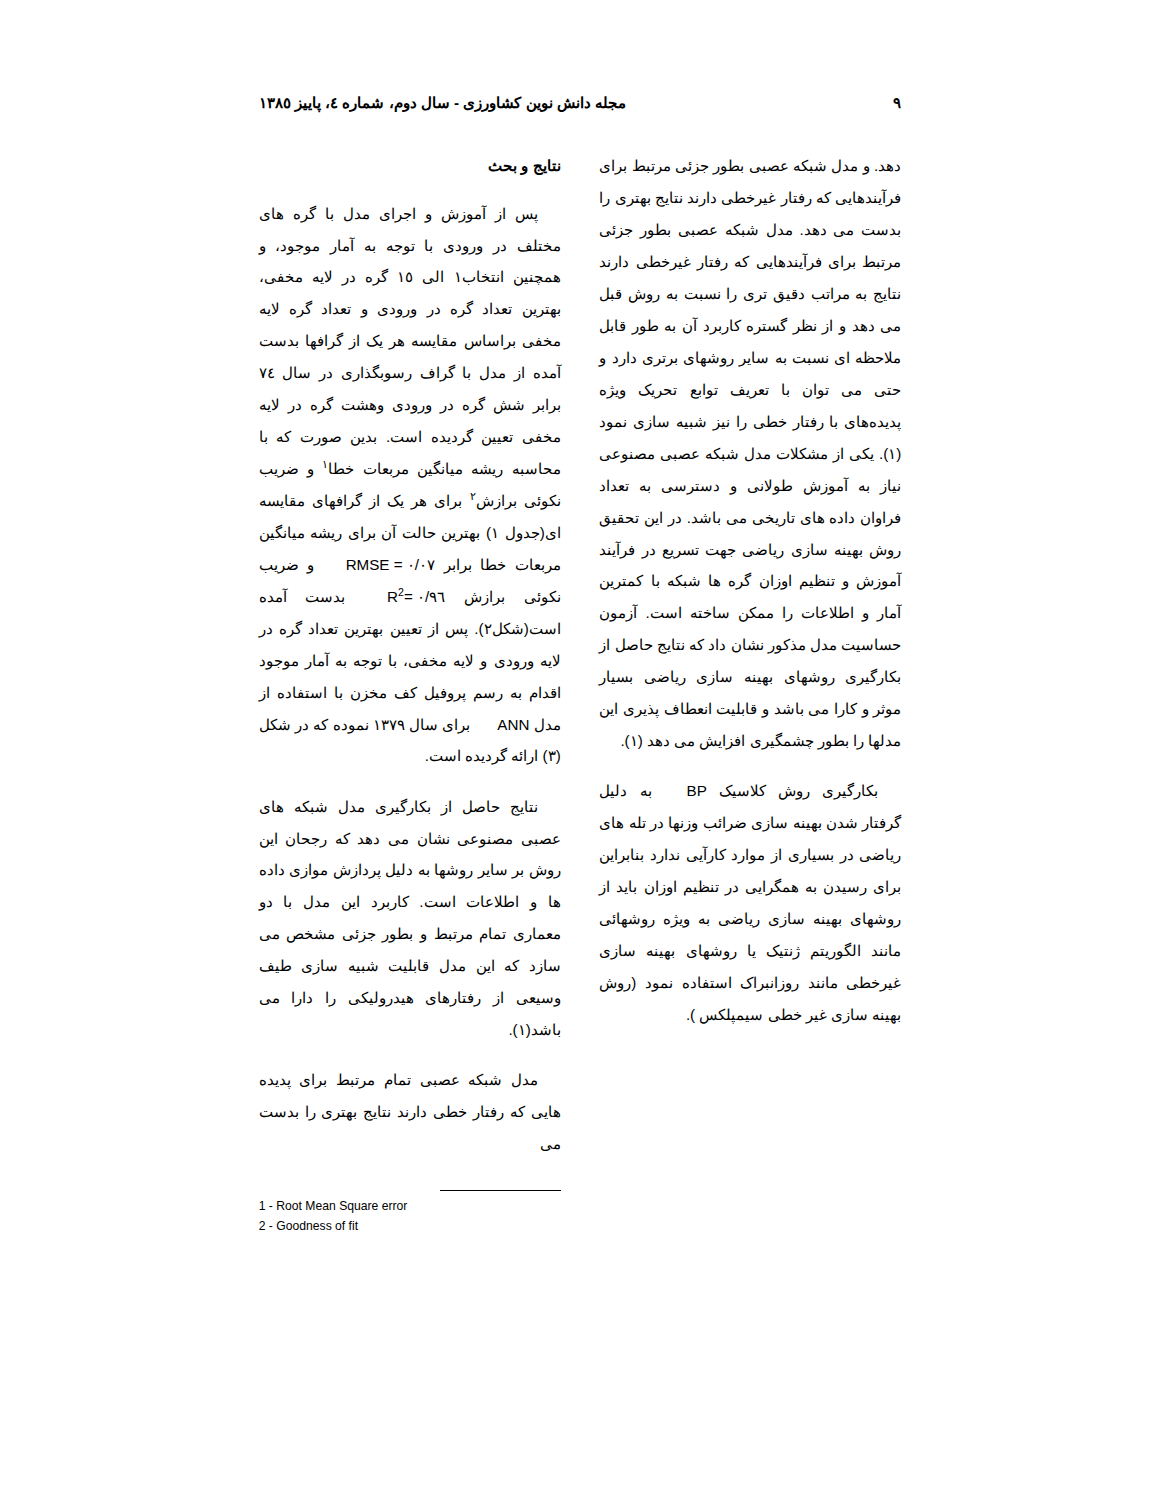٩ مجله دانش نوین کشاورزی - سال دوم، شماره ٤، پاییز ١٣٨٥
نتایج و بحث
پس از آموزش و اجرای مدل با گره های مختلف در ورودی با توجه به آمار موجود، و همچنین انتخاب١ الی ١٥ گره در لایه مخفی، بهترین تعداد گره در ورودی و تعداد گره لایه مخفی براساس مقایسه هر یک از گرافها بدست آمده از مدل با گراف رسوبگذاری در سال ٧٤ برابر شش گره در ورودی وهشت گره در لایه مخفی تعیین گردیده است. بدین صورت که با محاسبه ریشه میانگین مربعات خطا١ و ضریب نکوئی برازش٢ برای هر یک از گرافهای مقایسه ای(جدول ١) بهترین حالت آن برای ریشه میانگین مربعات خطا برابر RMSE = ٠/٠٧ و ضریب نکوئی برازش R2= ٠/٩٦ بدست آمده است(شکل٢). پس از تعیین بهترین تعداد گره در لایه ورودی و لایه مخفی، با توجه به آمار موجود اقدام به رسم پروفیل کف مخزن با استفاده از مدل ANN برای سال ١٣٧٩ نموده که در شکل (٣) ارائه گردیده است.
نتایج حاصل از بکارگیری مدل شبکه های عصبی مصنوعی نشان می دهد که رجحان این روش بر سایر روشها به دلیل پردازش موازی داده ها و اطلاعات است. کاربرد این مدل با دو معماری تمام مرتبط و بطور جزئی مشخص می سازد که این مدل قابلیت شبیه سازی طیف وسیعی از رفتارهای هیدرولیکی را دارا می باشد(١).
مدل شبکه عصبی تمام مرتبط برای پدیده هایی که رفتار خطی دارند نتایج بهتری را بدست می
1 - Root Mean Square error
2 - Goodness of fit
دهد. و مدل شبکه عصبی بطور جزئی مرتبط برای فرآیندهایی که رفتار غیرخطی دارند نتایج بهتری را بدست می دهد. مدل شبکه عصبی بطور جزئی مرتبط برای فرآیندهایی که رفتار غیرخطی دارند نتایج به مراتب دقیق تری را نسبت به روش قبل می دهد و از نظر گستره کاربرد آن به طور قابل ملاحظه ای نسبت به سایر روشهای برتری دارد و حتی می توان با تعریف توابع تحریک ویژه پدیده‌های با رفتار خطی را نیز شبیه سازی نمود (١). یکی از مشکلات مدل شبکه عصبی مصنوعی نیاز به آموزش طولانی و دسترسی به تعداد فراوان داده های تاریخی می باشد. در این تحقیق روش بهینه سازی ریاضی جهت تسریع در فرآیند آموزش و تنظیم اوزان گره ها شبکه با کمترین آمار و اطلاعات را ممکن ساخته است. آزمون حساسیت مدل مذکور نشان داد که نتایج حاصل از بکارگیری روشهای بهینه سازی ریاضی بسیار موثر و کارا می باشد و قابلیت انعطاف پذیری این مدلها را بطور چشمگیری افزایش می دهد (١).
بکارگیری روش کلاسیک BP به دلیل گرفتار شدن بهینه سازی ضرائب وزنها در تله های ریاضی در بسیاری از موارد کارآیی ندارد بنابراین برای رسیدن به همگرایی در تنظیم اوزان باید از روشهای بهینه سازی ریاضی به ویژه روشهائی مانند الگوریتم ژنتیک یا روشهای بهینه سازی غیرخطی مانند روزانبراک استفاده نمود (روش بهینه سازی غیر خطی سیمپلکس ).